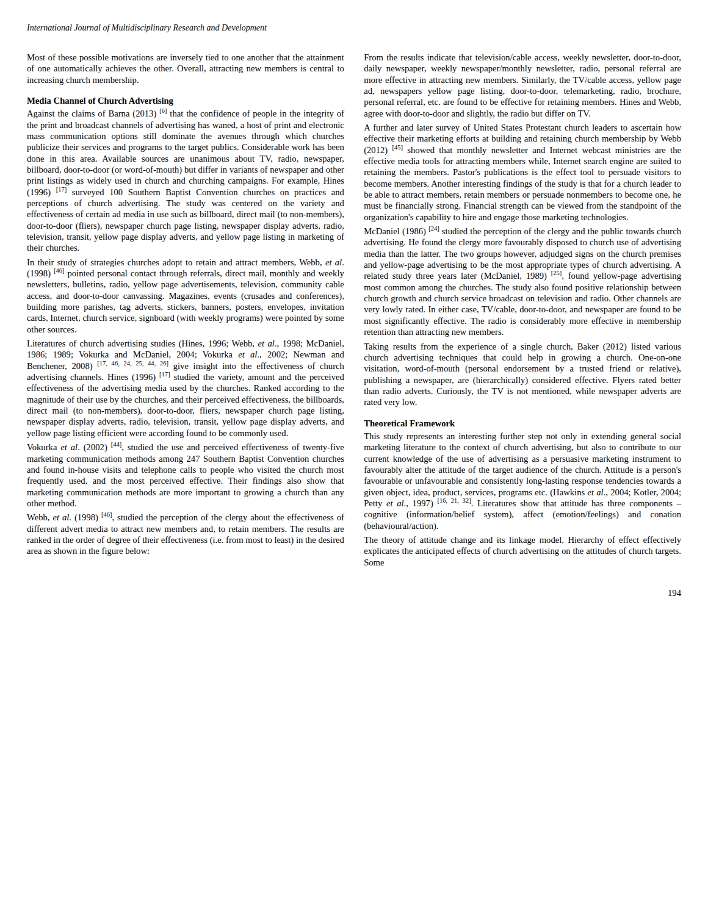International Journal of Multidisciplinary Research and Development
Most of these possible motivations are inversely tied to one another that the attainment of one automatically achieves the other. Overall, attracting new members is central to increasing church membership.
Media Channel of Church Advertising
Against the claims of Barna (2013) [6] that the confidence of people in the integrity of the print and broadcast channels of advertising has waned, a host of print and electronic mass communication options still dominate the avenues through which churches publicize their services and programs to the target publics. Considerable work has been done in this area. Available sources are unanimous about TV, radio, newspaper, billboard, door-to-door (or word-of-mouth) but differ in variants of newspaper and other print listings as widely used in church and churching campaigns. For example, Hines (1996) [17] surveyed 100 Southern Baptist Convention churches on practices and perceptions of church advertising. The study was centered on the variety and effectiveness of certain ad media in use such as billboard, direct mail (to non-members), door-to-door (fliers), newspaper church page listing, newspaper display adverts, radio, television, transit, yellow page display adverts, and yellow page listing in marketing of their churches.
In their study of strategies churches adopt to retain and attract members, Webb, et al. (1998) [46] pointed personal contact through referrals, direct mail, monthly and weekly newsletters, bulletins, radio, yellow page advertisements, television, community cable access, and door-to-door canvassing. Magazines, events (crusades and conferences), building more parishes, tag adverts, stickers, banners, posters, envelopes, invitation cards, Internet, church service, signboard (with weekly programs) were pointed by some other sources.
Literatures of church advertising studies (Hines, 1996; Webb, et al., 1998; McDaniel, 1986; 1989; Vokurka and McDaniel, 2004; Vokurka et al., 2002; Newman and Benchener, 2008) [17, 46, 24, 25, 44, 26] give insight into the effectiveness of church advertising channels. Hines (1996) [17] studied the variety, amount and the perceived effectiveness of the advertising media used by the churches. Ranked according to the magnitude of their use by the churches, and their perceived effectiveness, the billboards, direct mail (to non-members), door-to-door, fliers, newspaper church page listing, newspaper display adverts, radio, television, transit, yellow page display adverts, and yellow page listing efficient were according found to be commonly used.
Vokurka et al. (2002) [44], studied the use and perceived effectiveness of twenty-five marketing communication methods among 247 Southern Baptist Convention churches and found in-house visits and telephone calls to people who visited the church most frequently used, and the most perceived effective. Their findings also show that marketing communication methods are more important to growing a church than any other method.
Webb, et al. (1998) [46], studied the perception of the clergy about the effectiveness of different advert media to attract new members and, to retain members. The results are ranked in the order of degree of their effectiveness (i.e. from most to least) in the desired area as shown in the figure below:
From the results indicate that television/cable access, weekly newsletter, door-to-door, daily newspaper, weekly newspaper/monthly newsletter, radio, personal referral are more effective in attracting new members. Similarly, the TV/cable access, yellow page ad, newspapers yellow page listing, door-to-door, telemarketing, radio, brochure, personal referral, etc. are found to be effective for retaining members. Hines and Webb, agree with door-to-door and slightly, the radio but differ on TV.
A further and later survey of United States Protestant church leaders to ascertain how effective their marketing efforts at building and retaining church membership by Webb (2012) [45] showed that monthly newsletter and Internet webcast ministries are the effective media tools for attracting members while, Internet search engine are suited to retaining the members. Pastor's publications is the effect tool to persuade visitors to become members. Another interesting findings of the study is that for a church leader to be able to attract members, retain members or persuade nonmembers to become one, he must be financially strong. Financial strength can be viewed from the standpoint of the organization's capability to hire and engage those marketing technologies.
McDaniel (1986) [24] studied the perception of the clergy and the public towards church advertising. He found the clergy more favourably disposed to church use of advertising media than the latter. The two groups however, adjudged signs on the church premises and yellow-page advertising to be the most appropriate types of church advertising. A related study three years later (McDaniel, 1989) [25], found yellow-page advertising most common among the churches. The study also found positive relationship between church growth and church service broadcast on television and radio. Other channels are very lowly rated. In either case, TV/cable, door-to-door, and newspaper are found to be most significantly effective. The radio is considerably more effective in membership retention than attracting new members.
Taking results from the experience of a single church, Baker (2012) listed various church advertising techniques that could help in growing a church. One-on-one visitation, word-of-mouth (personal endorsement by a trusted friend or relative), publishing a newspaper, are (hierarchically) considered effective. Flyers rated better than radio adverts. Curiously, the TV is not mentioned, while newspaper adverts are rated very low.
Theoretical Framework
This study represents an interesting further step not only in extending general social marketing literature to the context of church advertising, but also to contribute to our current knowledge of the use of advertising as a persuasive marketing instrument to favourably alter the attitude of the target audience of the church. Attitude is a person's favourable or unfavourable and consistently long-lasting response tendencies towards a given object, idea, product, services, programs etc. (Hawkins et al., 2004; Kotler, 2004; Petty et al., 1997) [16, 21, 32]. Literatures show that attitude has three components – cognitive (information/belief system), affect (emotion/feelings) and conation (behavioural/action).
The theory of attitude change and its linkage model, Hierarchy of effect effectively explicates the anticipated effects of church advertising on the attitudes of church targets. Some
194